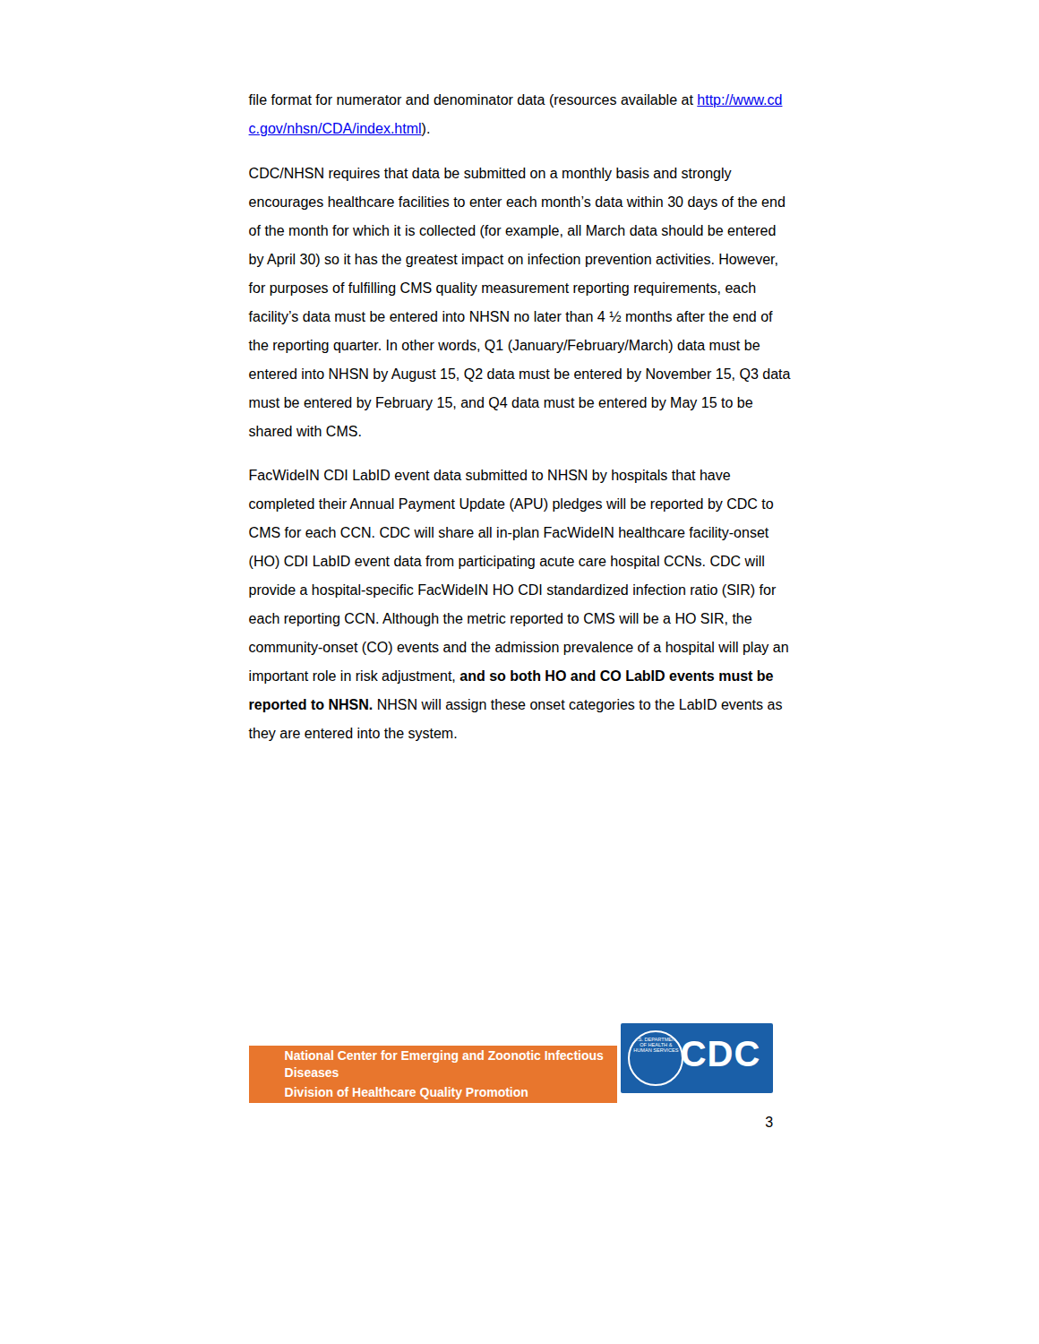file format for numerator and denominator data (resources available at http://www.cdc.gov/nhsn/CDA/index.html).
CDC/NHSN requires that data be submitted on a monthly basis and strongly encourages healthcare facilities to enter each month’s data within 30 days of the end of the month for which it is collected (for example, all March data should be entered by April 30) so it has the greatest impact on infection prevention activities. However, for purposes of fulfilling CMS quality measurement reporting requirements, each facility’s data must be entered into NHSN no later than 4 ½ months after the end of the reporting quarter. In other words, Q1 (January/February/March) data must be entered into NHSN by August 15, Q2 data must be entered by November 15, Q3 data must be entered by February 15, and Q4 data must be entered by May 15 to be shared with CMS.
FacWideIN CDI LabID event data submitted to NHSN by hospitals that have completed their Annual Payment Update (APU) pledges will be reported by CDC to CMS for each CCN. CDC will share all in-plan FacWideIN healthcare facility-onset (HO) CDI LabID event data from participating acute care hospital CCNs. CDC will provide a hospital-specific FacWideIN HO CDI standardized infection ratio (SIR) for each reporting CCN. Although the metric reported to CMS will be a HO SIR, the community-onset (CO) events and the admission prevalence of a hospital will play an important role in risk adjustment, and so both HO and CO LabID events must be reported to NHSN. NHSN will assign these onset categories to the LabID events as they are entered into the system.
National Center for Emerging and Zoonotic Infectious Diseases
Division of Healthcare Quality Promotion
U.S. DEPARTMENT OF HEALTH & HUMAN SERVICES
CDC
3